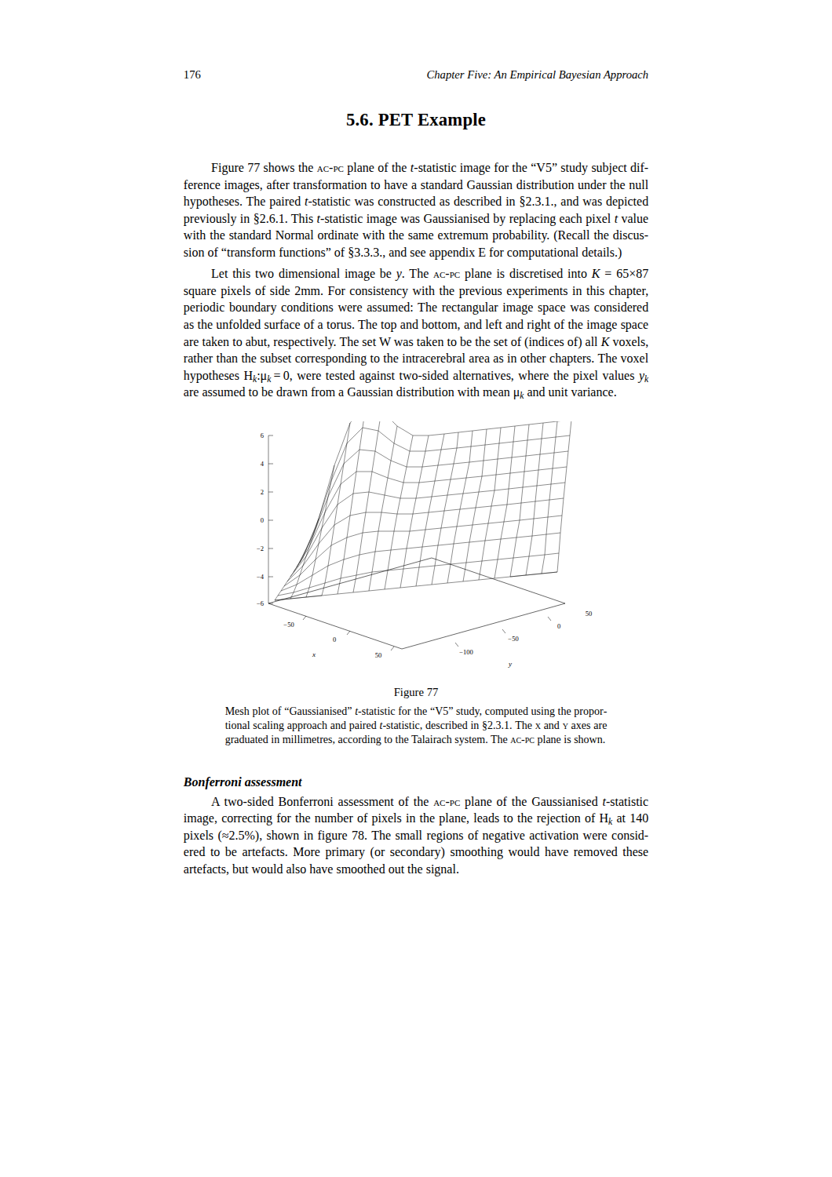176 Chapter Five: An Empirical Bayesian Approach
5.6. PET Example
Figure 77 shows the ac-pc plane of the t-statistic image for the “V5” study subject difference images, after transformation to have a standard Gaussian distribution under the null hypotheses. The paired t-statistic was constructed as described in §2.3.1., and was depicted previously in §2.6.1. This t-statistic image was Gaussianised by replacing each pixel t value with the standard Normal ordinate with the same extremum probability. (Recall the discussion of “transform functions” of §3.3.3., and see appendix E for computational details.)
Let this two dimensional image be y. The ac-pc plane is discretised into K = 65×87 square pixels of side 2mm. For consistency with the previous experiments in this chapter, periodic boundary conditions were assumed: The rectangular image space was considered as the unfolded surface of a torus. The top and bottom, and left and right of the image space are taken to abut, respectively. The set W was taken to be the set of (indices of) all K voxels, rather than the subset corresponding to the intracerebral area as in other chapters. The voxel hypotheses Hk:μk = 0, were tested against two-sided alternatives, where the pixel values yk are assumed to be drawn from a Gaussian distribution with mean μk and unit variance.
6 4 2 0 −2 −4 −6 −50 0 50 −100 −50 0 50 x y
Figure 77
Mesh plot of “Gaussianised” t-statistic for the “V5” study, computed using the proportional scaling approach and paired t-statistic, described in §2.3.1. The x and y axes are graduated in millimetres, according to the Talairach system. The ac-pc plane is shown.
Bonferroni assessment
A two-sided Bonferroni assessment of the ac-pc plane of the Gaussianised t-statistic image, correcting for the number of pixels in the plane, leads to the rejection of Hk at 140 pixels (≈2.5%), shown in figure 78. The small regions of negative activation were considered to be artefacts. More primary (or secondary) smoothing would have removed these artefacts, but would also have smoothed out the signal.